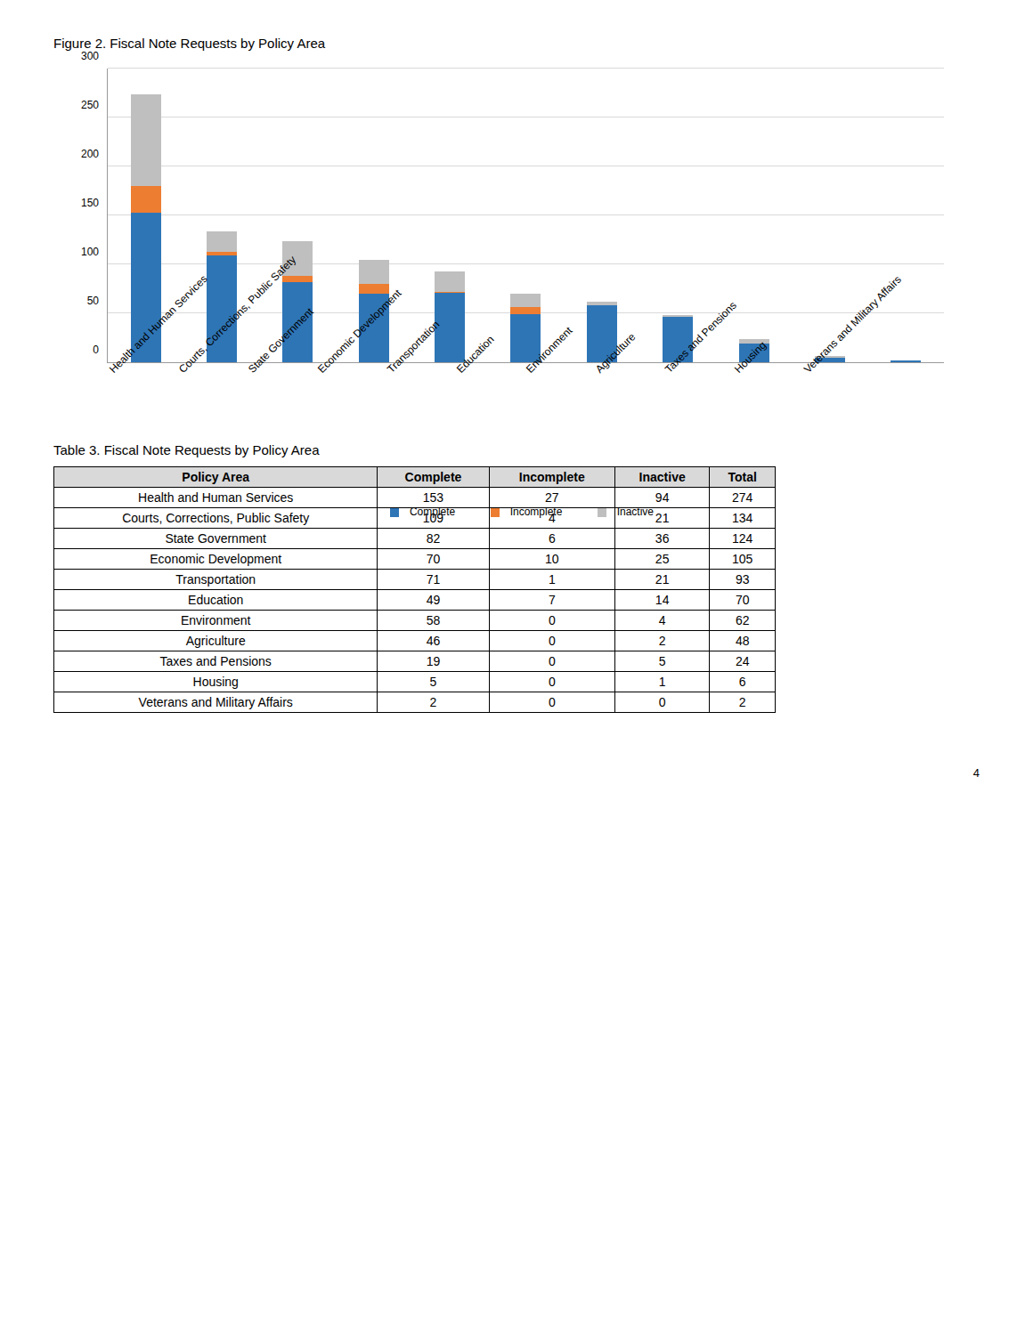Figure 2. Fiscal Note Requests by Policy Area
300
250
200
150
100
50
0
Health and Human Services
Courts, Corrections, Public Safety
State Government
Economic Development
Transportation
Education
Environment
Agriculture
Taxes and Pensions
Housing
Veterans and Military Affairs
Complete Incomplete Inactive
Table 3. Fiscal Note Requests by Policy Area
| Policy Area | Complete | Incomplete | Inactive | Total |
| --- | --- | --- | --- | --- |
| Health and Human Services | 153 | 27 | 94 | 274 |
| Courts, Corrections, Public Safety | 109 | 4 | 21 | 134 |
| State Government | 82 | 6 | 36 | 124 |
| Economic Development | 70 | 10 | 25 | 105 |
| Transportation | 71 | 1 | 21 | 93 |
| Education | 49 | 7 | 14 | 70 |
| Environment | 58 | 0 | 4 | 62 |
| Agriculture | 46 | 0 | 2 | 48 |
| Taxes and Pensions | 19 | 0 | 5 | 24 |
| Housing | 5 | 0 | 1 | 6 |
| Veterans and Military Affairs | 2 | 0 | 0 | 2 |
4